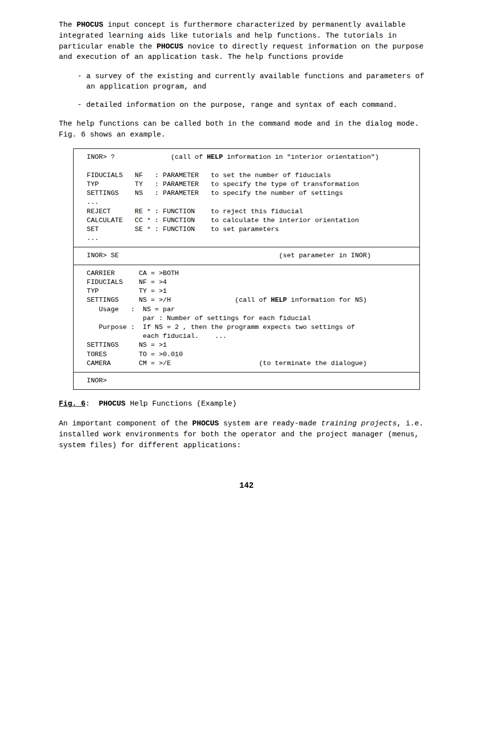The PHOCUS input concept is furthermore characterized by permanently available integrated learning aids like tutorials and help functions. The tutorials in particular enable the PHOCUS novice to directly request information on the purpose and execution of an application task. The help functions provide
a survey of the existing and currently available functions and parameters of an application program, and
detailed information on the purpose, range and syntax of each command.
The help functions can be called both in the command mode and in the dialog mode. Fig. 6 shows an example.
  INOR> ?              (call of HELP information in "interior orientation")

  FIDUCIALS   NF   : PARAMETER   to set the number of fiducials
  TYP         TY   : PARAMETER   to specify the type of transformation
  SETTINGS    NS   : PARAMETER   to specify the number of settings
  ...
  REJECT      RE * : FUNCTION    to reject this fiducial
  CALCULATE   CC * : FUNCTION    to calculate the interior orientation
  SET         SE * : FUNCTION    to set parameters
  ...
  INOR> SE                                        (set parameter in INOR)
  CARRIER      CA = >BOTH
  FIDUCIALS    NF = >4
  TYP          TY = >1
  SETTINGS     NS = >/H                (call of HELP information for NS)
     Usage   :  NS = par
                par : Number of settings for each fiducial
     Purpose :  If NS = 2 , then the programm expects two settings of
                each fiducial.    ...
  SETTINGS     NS = >1
  TORES        TO = >0.010
  CAMERA       CM = >/E                      (to terminate the dialogue)
  INOR>
Fig. 6: PHOCUS Help Functions (Example)
An important component of the PHOCUS system are ready-made training projects, i.e. installed work environments for both the operator and the project manager (menus, system files) for different applications:
142